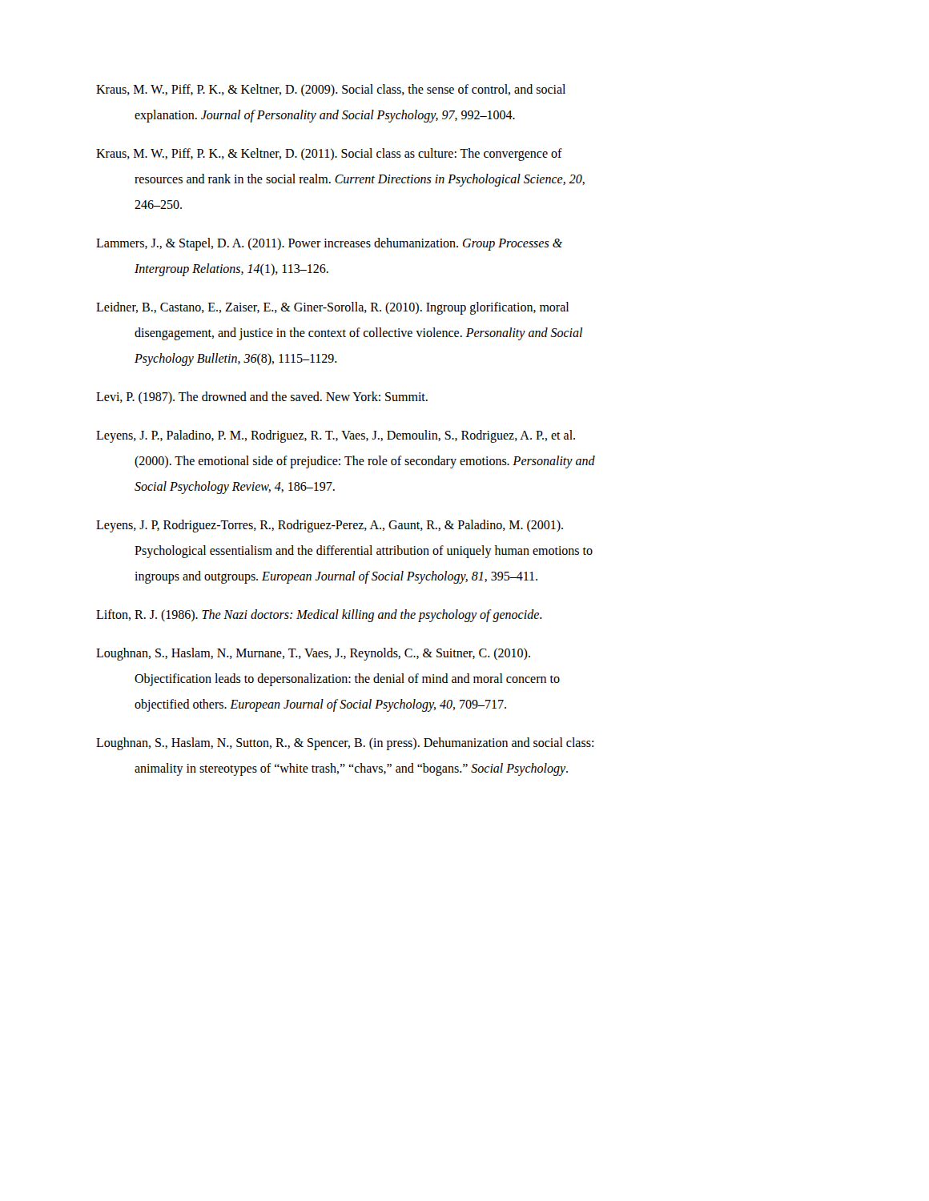Kraus, M. W., Piff, P. K., & Keltner, D. (2009). Social class, the sense of control, and social explanation. Journal of Personality and Social Psychology, 97, 992–1004.
Kraus, M. W., Piff, P. K., & Keltner, D. (2011). Social class as culture: The convergence of resources and rank in the social realm. Current Directions in Psychological Science, 20, 246–250.
Lammers, J., & Stapel, D. A. (2011). Power increases dehumanization. Group Processes & Intergroup Relations, 14(1), 113–126.
Leidner, B., Castano, E., Zaiser, E., & Giner-Sorolla, R. (2010). Ingroup glorification, moral disengagement, and justice in the context of collective violence. Personality and Social Psychology Bulletin, 36(8), 1115–1129.
Levi, P. (1987). The drowned and the saved. New York: Summit.
Leyens, J. P., Paladino, P. M., Rodriguez, R. T., Vaes, J., Demoulin, S., Rodriguez, A. P., et al. (2000). The emotional side of prejudice: The role of secondary emotions. Personality and Social Psychology Review, 4, 186–197.
Leyens, J. P, Rodriguez-Torres, R., Rodriguez-Perez, A., Gaunt, R., & Paladino, M. (2001). Psychological essentialism and the differential attribution of uniquely human emotions to ingroups and outgroups. European Journal of Social Psychology, 81, 395–411.
Lifton, R. J. (1986). The Nazi doctors: Medical killing and the psychology of genocide.
Loughnan, S., Haslam, N., Murnane, T., Vaes, J., Reynolds, C., & Suitner, C. (2010). Objectification leads to depersonalization: the denial of mind and moral concern to objectified others. European Journal of Social Psychology, 40, 709–717.
Loughnan, S., Haslam, N., Sutton, R., & Spencer, B. (in press). Dehumanization and social class: animality in stereotypes of “white trash,” “chavs,” and “bogans.” Social Psychology.